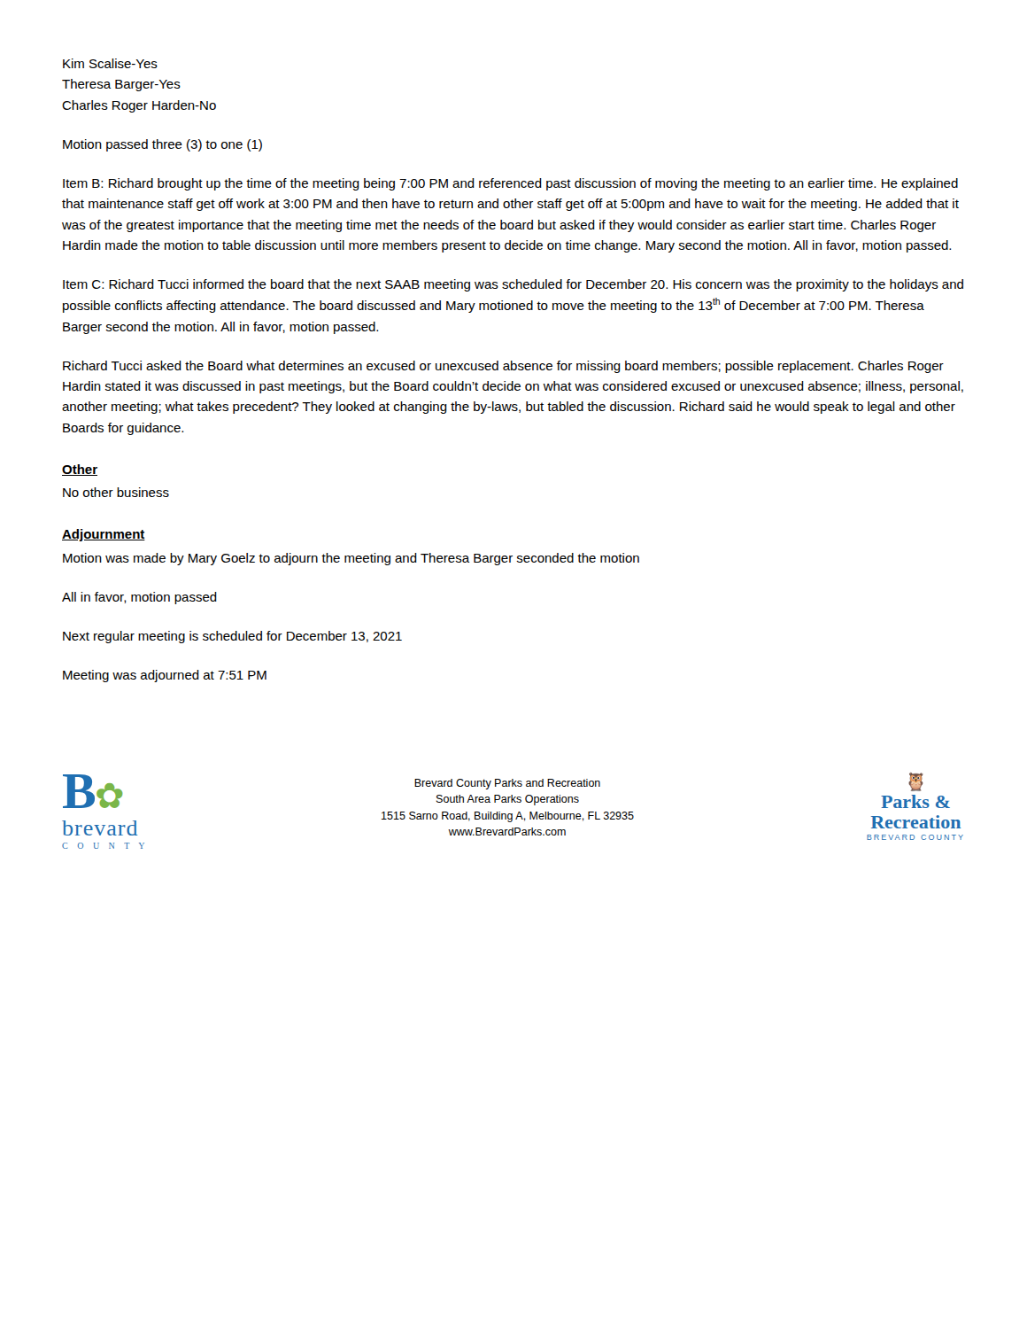Kim Scalise-Yes
Theresa Barger-Yes
Charles Roger Harden-No
Motion passed three (3) to one (1)
Item B: Richard brought up the time of the meeting being 7:00 PM and referenced past discussion of moving the meeting to an earlier time. He explained that maintenance staff get off work at 3:00 PM and then have to return and other staff get off at 5:00pm and have to wait for the meeting. He added that it was of the greatest importance that the meeting time met the needs of the board but asked if they would consider as earlier start time. Charles Roger Hardin made the motion to table discussion until more members present to decide on time change. Mary second the motion. All in favor, motion passed.
Item C: Richard Tucci informed the board that the next SAAB meeting was scheduled for December 20. His concern was the proximity to the holidays and possible conflicts affecting attendance. The board discussed and Mary motioned to move the meeting to the 13th of December at 7:00 PM. Theresa Barger second the motion. All in favor, motion passed.
Richard Tucci asked the Board what determines an excused or unexcused absence for missing board members; possible replacement. Charles Roger Hardin stated it was discussed in past meetings, but the Board couldn’t decide on what was considered excused or unexcused absence; illness, personal, another meeting; what takes precedent? They looked at changing the by-laws, but tabled the discussion. Richard said he would speak to legal and other Boards for guidance.
Other
No other business
Adjournment
Motion was made by Mary Goelz to adjourn the meeting and Theresa Barger seconded the motion
All in favor, motion passed
Next regular meeting is scheduled for December 13, 2021
Meeting was adjourned at 7:51 PM
B✿
brevard C O U N T Y
Brevard County Parks and Recreation
South Area Parks Operations
1515 Sarno Road, Building A, Melbourne, FL 32935
www.BrevardParks.com
🦉
Parks &
Recreation BREVARD COUNTY